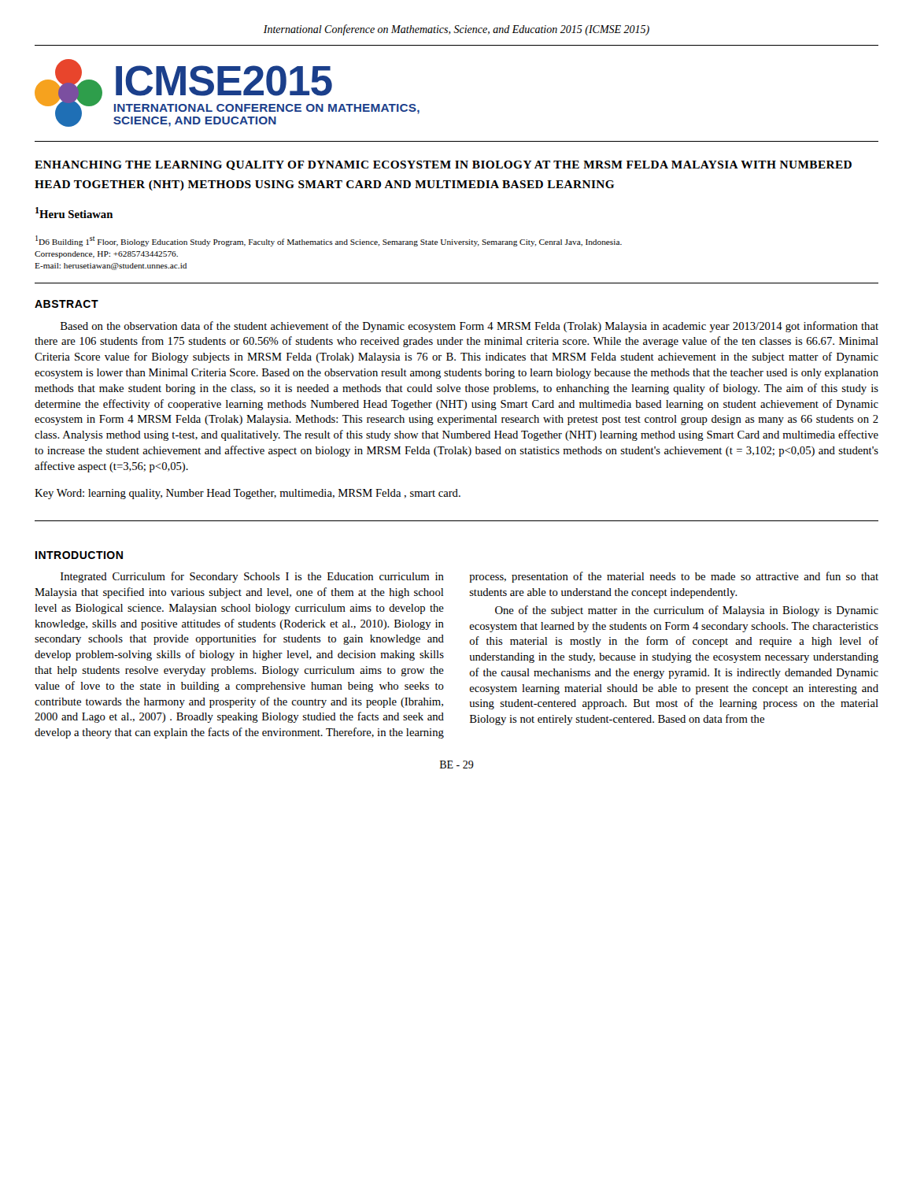International Conference on Mathematics, Science, and Education 2015 (ICMSE 2015)
ICMSE2015
INTERNATIONAL CONFERENCE ON MATHEMATICS,
SCIENCE, AND EDUCATION
Enhanching the Learning Quality of Dynamic Ecosystem in Biology at the MRSM Felda Malaysia with Numbered Head Together (NHT) Methods Using Smart Card and Multimedia Based Learning
1Heru Setiawan
1D6 Building 1st Floor, Biology Education Study Program, Faculty of Mathematics and Science, Semarang State University, Semarang City, Cenral Java, Indonesia.
Correspondence, HP: +6285743442576.
E-mail: herusetiawan@student.unnes.ac.id
ABSTRACT
Based on the observation data of the student achievement of the Dynamic ecosystem Form 4 MRSM Felda (Trolak) Malaysia in academic year 2013/2014 got information that there are 106 students from 175 students or 60.56% of students who received grades under the minimal criteria score. While the average value of the ten classes is 66.67. Minimal Criteria Score value for Biology subjects in MRSM Felda (Trolak) Malaysia is 76 or B. This indicates that MRSM Felda student achievement in the subject matter of Dynamic ecosystem is lower than Minimal Criteria Score. Based on the observation result among students boring to learn biology because the methods that the teacher used is only explanation methods that make student boring in the class, so it is needed a methods that could solve those problems, to enhanching the learning quality of biology. The aim of this study is determine the effectivity of cooperative learning methods Numbered Head Together (NHT) using Smart Card and multimedia based learning on student achievement of Dynamic ecosystem in Form 4 MRSM Felda (Trolak) Malaysia. Methods: This research using experimental research with pretest post test control group design as many as 66 students on 2 class. Analysis method using t-test, and qualitatively. The result of this study show that Numbered Head Together (NHT) learning method using Smart Card and multimedia effective to increase the student achievement and affective aspect on biology in MRSM Felda (Trolak) based on statistics methods on student's achievement (t = 3,102; p<0,05) and student's affective aspect (t=3,56; p<0,05).
Key Word: learning quality, Number Head Together, multimedia, MRSM Felda , smart card.
INTRODUCTION
Integrated Curriculum for Secondary Schools I is the Education curriculum in Malaysia that specified into various subject and level, one of them at the high school level as Biological science. Malaysian school biology curriculum aims to develop the knowledge, skills and positive attitudes of students (Roderick et al., 2010). Biology in secondary schools that provide opportunities for students to gain knowledge and develop problem-solving skills of biology in higher level, and decision making skills that help students resolve everyday problems. Biology curriculum aims to grow the value of love to the state in building a comprehensive human being who seeks to contribute towards the harmony and prosperity of the country and its people (Ibrahim, 2000 and Lago et al., 2007) . Broadly speaking Biology studied the facts and seek and develop a theory that can explain the facts of the environment. Therefore, in the learning process, presentation of the material needs to be made so attractive and fun so that students are able to understand the concept independently.
One of the subject matter in the curriculum of Malaysia in Biology is Dynamic ecosystem that learned by the students on Form 4 secondary schools. The characteristics of this material is mostly in the form of concept and require a high level of understanding in the study, because in studying the ecosystem necessary understanding of the causal mechanisms and the energy pyramid. It is indirectly demanded Dynamic ecosystem learning material should be able to present the concept an interesting and using student-centered approach. But most of the learning process on the material Biology is not entirely student-centered. Based on data from the
BE - 29